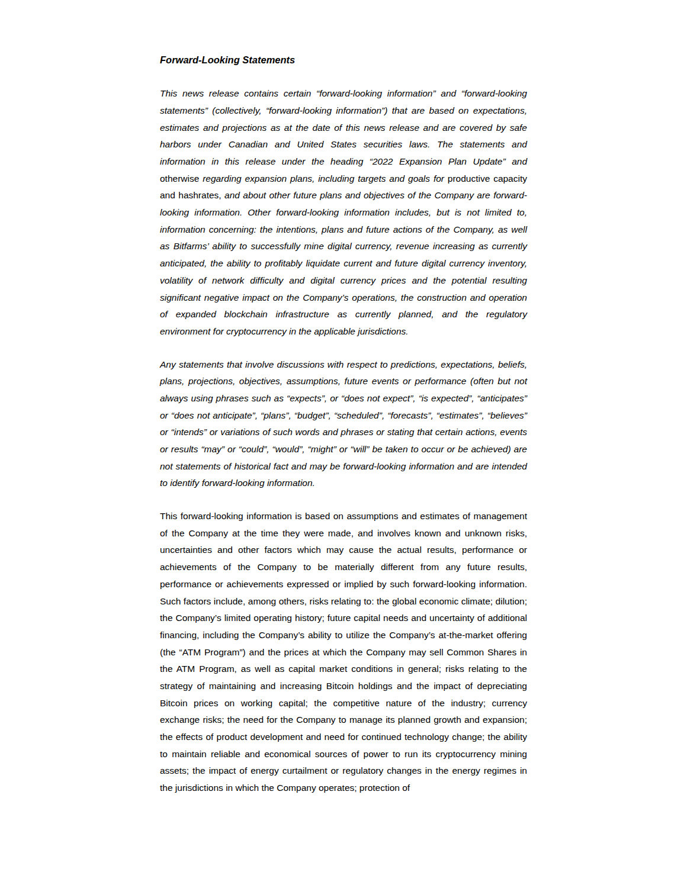Forward-Looking Statements
This news release contains certain “forward-looking information” and “forward-looking statements” (collectively, “forward-looking information”) that are based on expectations, estimates and projections as at the date of this news release and are covered by safe harbors under Canadian and United States securities laws. The statements and information in this release under the heading “2022 Expansion Plan Update” and otherwise regarding expansion plans, including targets and goals for productive capacity and hashrates, and about other future plans and objectives of the Company are forward-looking information. Other forward-looking information includes, but is not limited to, information concerning: the intentions, plans and future actions of the Company, as well as Bitfarms’ ability to successfully mine digital currency, revenue increasing as currently anticipated, the ability to profitably liquidate current and future digital currency inventory, volatility of network difficulty and digital currency prices and the potential resulting significant negative impact on the Company’s operations, the construction and operation of expanded blockchain infrastructure as currently planned, and the regulatory environment for cryptocurrency in the applicable jurisdictions.
Any statements that involve discussions with respect to predictions, expectations, beliefs, plans, projections, objectives, assumptions, future events or performance (often but not always using phrases such as “expects”, or “does not expect”, “is expected”, “anticipates” or “does not anticipate”, “plans”, “budget”, “scheduled”, “forecasts”, “estimates”, “believes” or “intends” or variations of such words and phrases or stating that certain actions, events or results “may” or “could”, “would”, “might” or “will” be taken to occur or be achieved) are not statements of historical fact and may be forward-looking information and are intended to identify forward-looking information.
This forward-looking information is based on assumptions and estimates of management of the Company at the time they were made, and involves known and unknown risks, uncertainties and other factors which may cause the actual results, performance or achievements of the Company to be materially different from any future results, performance or achievements expressed or implied by such forward-looking information. Such factors include, among others, risks relating to: the global economic climate; dilution; the Company’s limited operating history; future capital needs and uncertainty of additional financing, including the Company’s ability to utilize the Company’s at-the-market offering (the “ATM Program”) and the prices at which the Company may sell Common Shares in the ATM Program, as well as capital market conditions in general; risks relating to the strategy of maintaining and increasing Bitcoin holdings and the impact of depreciating Bitcoin prices on working capital; the competitive nature of the industry; currency exchange risks; the need for the Company to manage its planned growth and expansion; the effects of product development and need for continued technology change; the ability to maintain reliable and economical sources of power to run its cryptocurrency mining assets; the impact of energy curtailment or regulatory changes in the energy regimes in the jurisdictions in which the Company operates; protection of